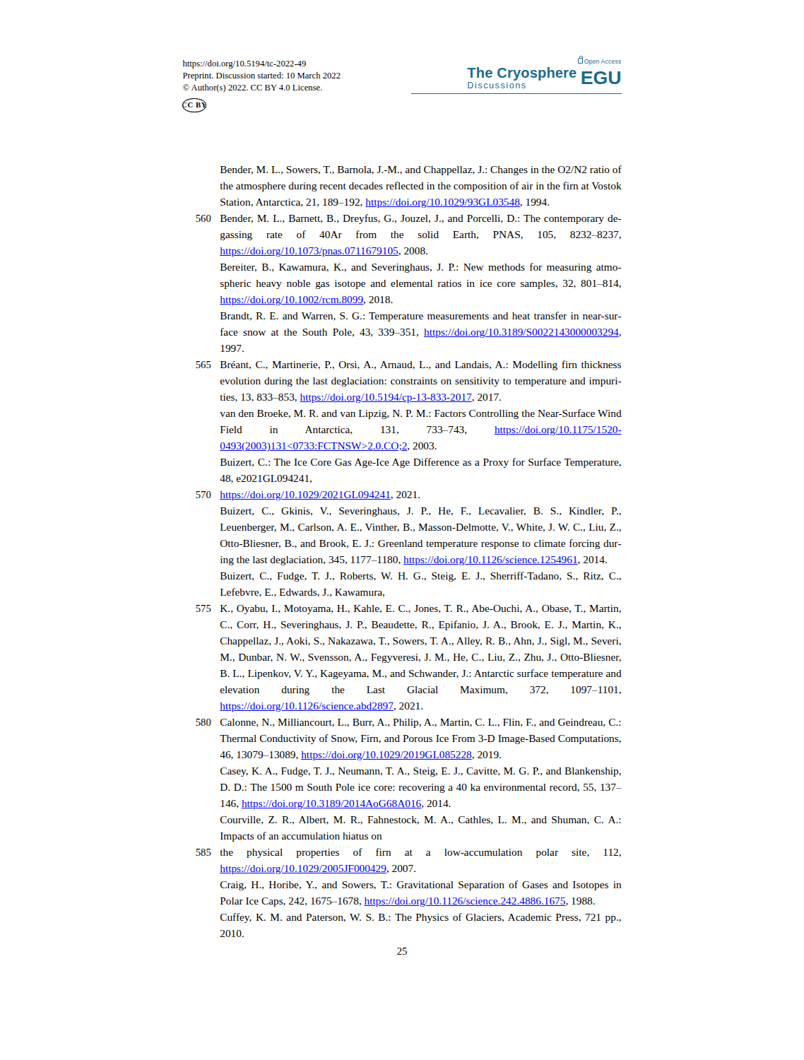https://doi.org/10.5194/tc-2022-49
Preprint. Discussion started: 10 March 2022
© Author(s) 2022. CC BY 4.0 License.
CC BY
Open Access
The Cryosphere
Discussions
EGU
Bender, M. L., Sowers, T., Barnola, J.-M., and Chappellaz, J.: Changes in the O2/N2 ratio of the atmosphere during recent decades reflected in the composition of air in the firn at Vostok Station, Antarctica, 21, 189–192, https://doi.org/10.1029/93GL03548, 1994.
560 Bender, M. L., Barnett, B., Dreyfus, G., Jouzel, J., and Porcelli, D.: The contemporary degassing rate of 40Ar from the solid Earth, PNAS, 105, 8232–8237, https://doi.org/10.1073/pnas.0711679105, 2008.
Bereiter, B., Kawamura, K., and Severinghaus, J. P.: New methods for measuring atmospheric heavy noble gas isotope and elemental ratios in ice core samples, 32, 801–814, https://doi.org/10.1002/rcm.8099, 2018.
Brandt, R. E. and Warren, S. G.: Temperature measurements and heat transfer in near-surface snow at the South Pole, 43, 339–351, https://doi.org/10.3189/S0022143000003294, 1997.
565 Bréant, C., Martinerie, P., Orsi, A., Arnaud, L., and Landais, A.: Modelling firn thickness evolution during the last deglaciation: constraints on sensitivity to temperature and impurities, 13, 833–853, https://doi.org/10.5194/cp-13-833-2017, 2017.
van den Broeke, M. R. and van Lipzig, N. P. M.: Factors Controlling the Near-Surface Wind Field in Antarctica, 131, 733–743, https://doi.org/10.1175/1520-0493(2003)131<0733:FCTNSW>2.0.CO;2, 2003.
Buizert, C.: The Ice Core Gas Age-Ice Age Difference as a Proxy for Surface Temperature, 48, e2021GL094241,
570 https://doi.org/10.1029/2021GL094241, 2021.
Buizert, C., Gkinis, V., Severinghaus, J. P., He, F., Lecavalier, B. S., Kindler, P., Leuenberger, M., Carlson, A. E., Vinther, B., Masson-Delmotte, V., White, J. W. C., Liu, Z., Otto-Bliesner, B., and Brook, E. J.: Greenland temperature response to climate forcing during the last deglaciation, 345, 1177–1180, https://doi.org/10.1126/science.1254961, 2014.
Buizert, C., Fudge, T. J., Roberts, W. H. G., Steig, E. J., Sherriff-Tadano, S., Ritz, C., Lefebvre, E., Edwards, J., Kawamura,
575 K., Oyabu, I., Motoyama, H., Kahle, E. C., Jones, T. R., Abe-Ouchi, A., Obase, T., Martin, C., Corr, H., Severinghaus, J. P., Beaudette, R., Epifanio, J. A., Brook, E. J., Martin, K., Chappellaz, J., Aoki, S., Nakazawa, T., Sowers, T. A., Alley, R. B., Ahn, J., Sigl, M., Severi, M., Dunbar, N. W., Svensson, A., Fegyveresi, J. M., He, C., Liu, Z., Zhu, J., Otto-Bliesner, B. L., Lipenkov, V. Y., Kageyama, M., and Schwander, J.: Antarctic surface temperature and elevation during the Last Glacial Maximum, 372, 1097–1101, https://doi.org/10.1126/science.abd2897, 2021.
580 Calonne, N., Milliancourt, L., Burr, A., Philip, A., Martin, C. L., Flin, F., and Geindreau, C.: Thermal Conductivity of Snow, Firn, and Porous Ice From 3-D Image-Based Computations, 46, 13079–13089, https://doi.org/10.1029/2019GL085228, 2019.
Casey, K. A., Fudge, T. J., Neumann, T. A., Steig, E. J., Cavitte, M. G. P., and Blankenship, D. D.: The 1500 m South Pole ice core: recovering a 40 ka environmental record, 55, 137–146, https://doi.org/10.3189/2014AoG68A016, 2014.
Courville, Z. R., Albert, M. R., Fahnestock, M. A., Cathles, L. M., and Shuman, C. A.: Impacts of an accumulation hiatus on
585 the physical properties of firn at a low-accumulation polar site, 112, https://doi.org/10.1029/2005JF000429, 2007.
Craig, H., Horibe, Y., and Sowers, T.: Gravitational Separation of Gases and Isotopes in Polar Ice Caps, 242, 1675–1678, https://doi.org/10.1126/science.242.4886.1675, 1988.
Cuffey, K. M. and Paterson, W. S. B.: The Physics of Glaciers, Academic Press, 721 pp., 2010.
25